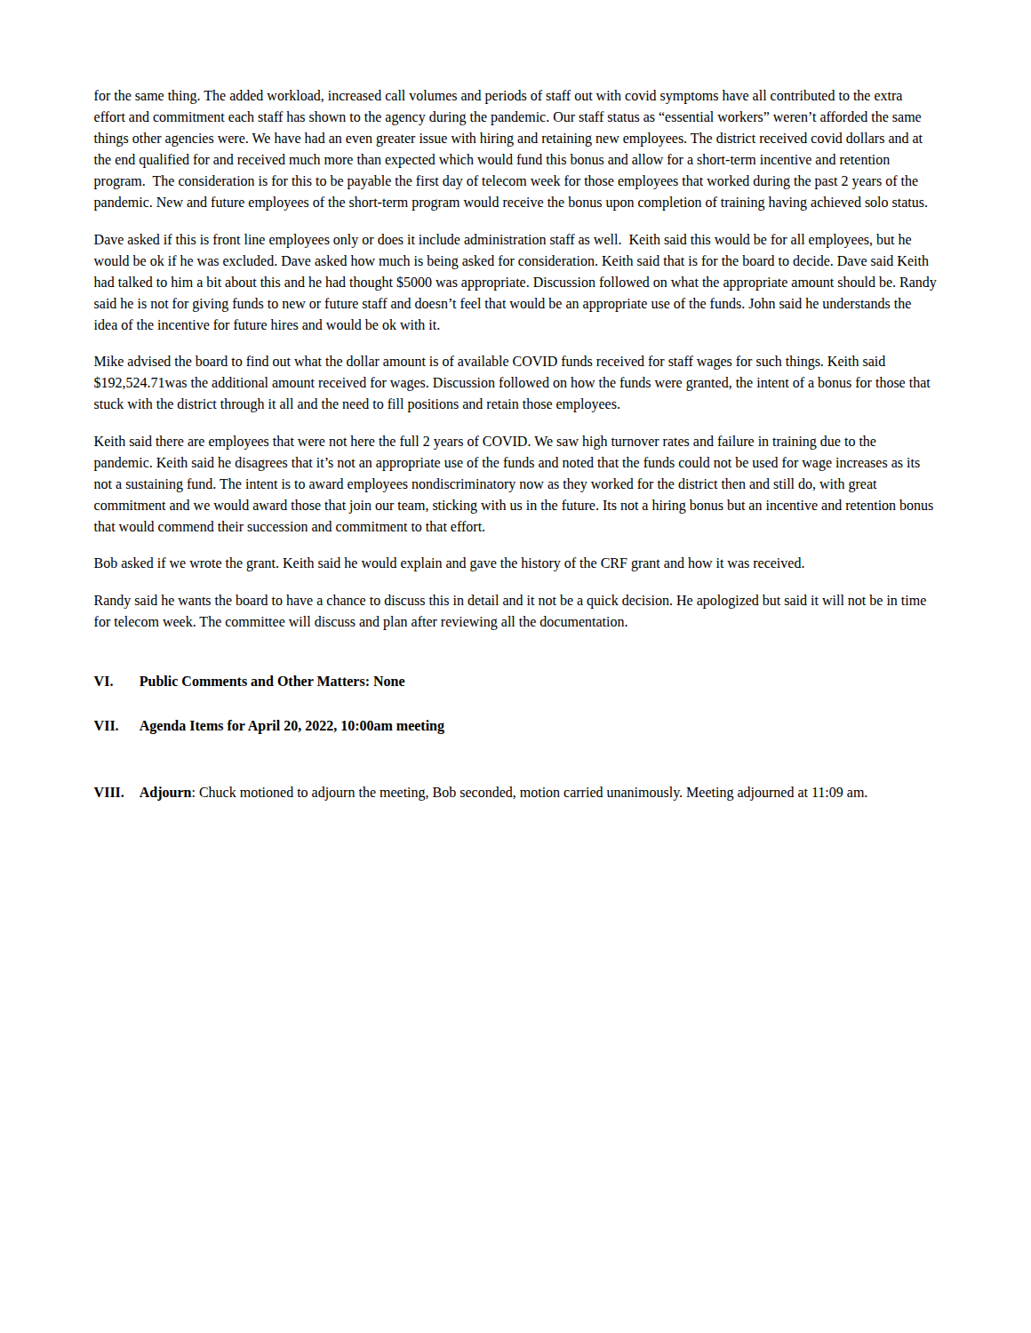for the same thing. The added workload, increased call volumes and periods of staff out with covid symptoms have all contributed to the extra effort and commitment each staff has shown to the agency during the pandemic. Our staff status as “essential workers” weren’t afforded the same things other agencies were. We have had an even greater issue with hiring and retaining new employees. The district received covid dollars and at the end qualified for and received much more than expected which would fund this bonus and allow for a short-term incentive and retention program. The consideration is for this to be payable the first day of telecom week for those employees that worked during the past 2 years of the pandemic. New and future employees of the short-term program would receive the bonus upon completion of training having achieved solo status.
Dave asked if this is front line employees only or does it include administration staff as well. Keith said this would be for all employees, but he would be ok if he was excluded. Dave asked how much is being asked for consideration. Keith said that is for the board to decide. Dave said Keith had talked to him a bit about this and he had thought $5000 was appropriate. Discussion followed on what the appropriate amount should be. Randy said he is not for giving funds to new or future staff and doesn’t feel that would be an appropriate use of the funds. John said he understands the idea of the incentive for future hires and would be ok with it.
Mike advised the board to find out what the dollar amount is of available COVID funds received for staff wages for such things. Keith said $192,524.71was the additional amount received for wages. Discussion followed on how the funds were granted, the intent of a bonus for those that stuck with the district through it all and the need to fill positions and retain those employees.
Keith said there are employees that were not here the full 2 years of COVID. We saw high turnover rates and failure in training due to the pandemic. Keith said he disagrees that it’s not an appropriate use of the funds and noted that the funds could not be used for wage increases as its not a sustaining fund. The intent is to award employees nondiscriminatory now as they worked for the district then and still do, with great commitment and we would award those that join our team, sticking with us in the future. Its not a hiring bonus but an incentive and retention bonus that would commend their succession and commitment to that effort.
Bob asked if we wrote the grant. Keith said he would explain and gave the history of the CRF grant and how it was received.
Randy said he wants the board to have a chance to discuss this in detail and it not be a quick decision. He apologized but said it will not be in time for telecom week. The committee will discuss and plan after reviewing all the documentation.
VI.
Public Comments and Other Matters: None
VII.
Agenda Items for April 20, 2022, 10:00am meeting
VIII.
Adjourn: Chuck motioned to adjourn the meeting, Bob seconded, motion carried unanimously. Meeting adjourned at 11:09 am.